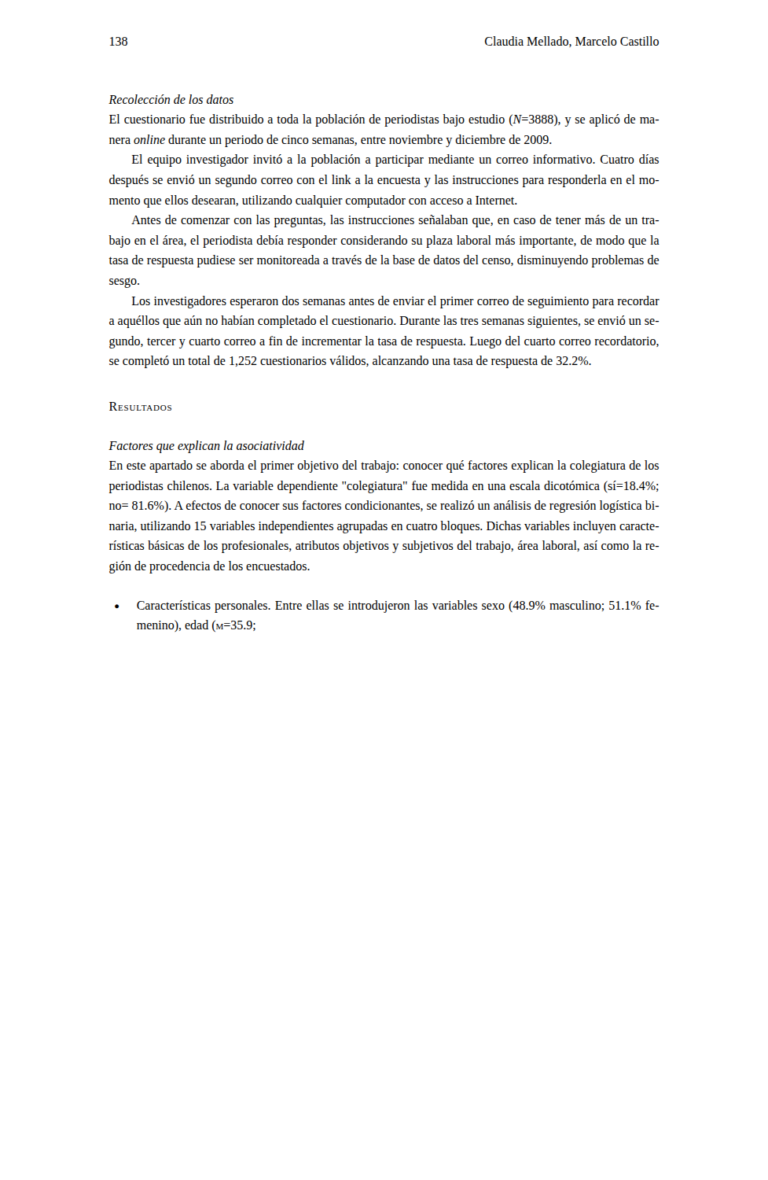138 Claudia Mellado, Marcelo Castillo
Recolección de los datos
El cuestionario fue distribuido a toda la población de periodistas bajo estudio (N=3888), y se aplicó de manera online durante un periodo de cinco semanas, entre noviembre y diciembre de 2009.
El equipo investigador invitó a la población a participar mediante un correo informativo. Cuatro días después se envió un segundo correo con el link a la encuesta y las instrucciones para responderla en el momento que ellos desearan, utilizando cualquier computador con acceso a Internet.
Antes de comenzar con las preguntas, las instrucciones señalaban que, en caso de tener más de un trabajo en el área, el periodista debía responder considerando su plaza laboral más importante, de modo que la tasa de respuesta pudiese ser monitoreada a través de la base de datos del censo, disminuyendo problemas de sesgo.
Los investigadores esperaron dos semanas antes de enviar el primer correo de seguimiento para recordar a aquéllos que aún no habían completado el cuestionario. Durante las tres semanas siguientes, se envió un segundo, tercer y cuarto correo a fin de incrementar la tasa de respuesta. Luego del cuarto correo recordatorio, se completó un total de 1,252 cuestionarios válidos, alcanzando una tasa de respuesta de 32.2%.
Resultados
Factores que explican la asociatividad
En este apartado se aborda el primer objetivo del trabajo: conocer qué factores explican la colegiatura de los periodistas chilenos. La variable dependiente "colegiatura" fue medida en una escala dicotómica (sí=18.4%; no= 81.6%). A efectos de conocer sus factores condicionantes, se realizó un análisis de regresión logística binaria, utilizando 15 variables independientes agrupadas en cuatro bloques. Dichas variables incluyen características básicas de los profesionales, atributos objetivos y subjetivos del trabajo, área laboral, así como la región de procedencia de los encuestados.
Características personales. Entre ellas se introdujeron las variables sexo (48.9% masculino; 51.1% femenino), edad (m=35.9;